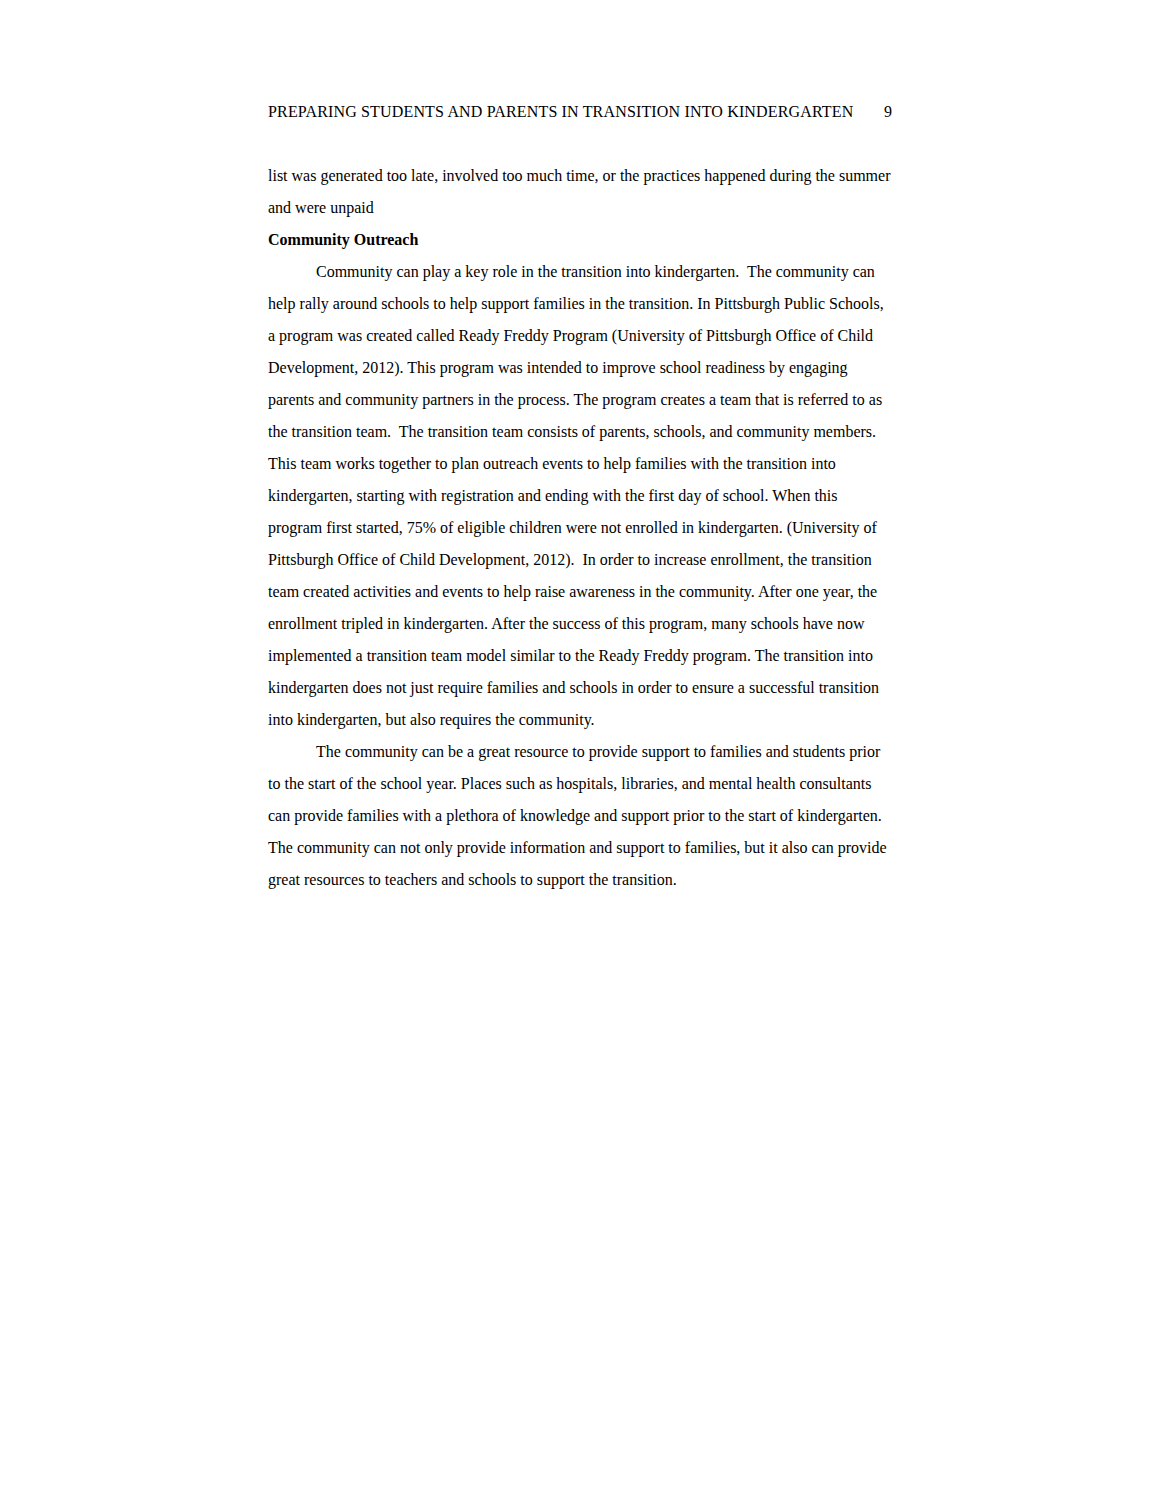Preparing Students and Parents in Transition into Kindergarten 9
list was generated too late, involved too much time, or the practices happened during the summer and were unpaid
Community Outreach
Community can play a key role in the transition into kindergarten. The community can help rally around schools to help support families in the transition. In Pittsburgh Public Schools, a program was created called Ready Freddy Program (University of Pittsburgh Office of Child Development, 2012). This program was intended to improve school readiness by engaging parents and community partners in the process. The program creates a team that is referred to as the transition team. The transition team consists of parents, schools, and community members. This team works together to plan outreach events to help families with the transition into kindergarten, starting with registration and ending with the first day of school. When this program first started, 75% of eligible children were not enrolled in kindergarten. (University of Pittsburgh Office of Child Development, 2012). In order to increase enrollment, the transition team created activities and events to help raise awareness in the community. After one year, the enrollment tripled in kindergarten. After the success of this program, many schools have now implemented a transition team model similar to the Ready Freddy program. The transition into kindergarten does not just require families and schools in order to ensure a successful transition into kindergarten, but also requires the community.
The community can be a great resource to provide support to families and students prior to the start of the school year. Places such as hospitals, libraries, and mental health consultants can provide families with a plethora of knowledge and support prior to the start of kindergarten. The community can not only provide information and support to families, but it also can provide great resources to teachers and schools to support the transition.